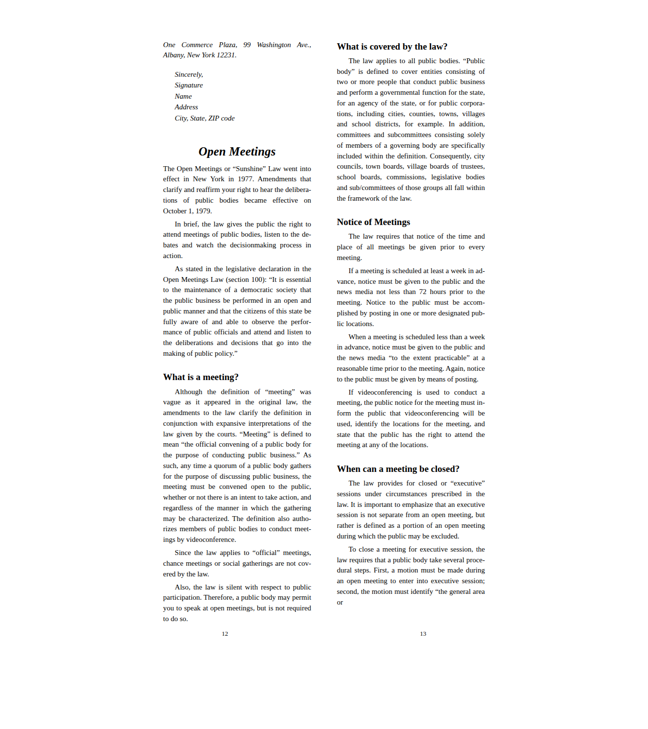One Commerce Plaza, 99 Washington Ave., Albany, New York 12231.
Sincerely,
Signature
Name
Address
City, State, ZIP code
Open Meetings
The Open Meetings or “Sunshine” Law went into effect in New York in 1977. Amendments that clarify and reaffirm your right to hear the deliberations of public bodies became effective on October 1, 1979.
In brief, the law gives the public the right to attend meetings of public bodies, listen to the debates and watch the decisionmaking process in action.
As stated in the legislative declaration in the Open Meetings Law (section 100): “It is essential to the maintenance of a democratic society that the public business be performed in an open and public manner and that the citizens of this state be fully aware of and able to observe the performance of public officials and attend and listen to the deliberations and decisions that go into the making of public policy.”
What is a meeting?
Although the definition of “meeting” was vague as it appeared in the original law, the amendments to the law clarify the definition in conjunction with expansive interpretations of the law given by the courts. “Meeting” is defined to mean “the official convening of a public body for the purpose of conducting public business.” As such, any time a quorum of a public body gathers for the purpose of discussing public business, the meeting must be convened open to the public, whether or not there is an intent to take action, and regardless of the manner in which the gathering may be characterized. The definition also authorizes members of public bodies to conduct meetings by videoconference.
Since the law applies to “official” meetings, chance meetings or social gatherings are not covered by the law.
Also, the law is silent with respect to public participation. Therefore, a public body may permit you to speak at open meetings, but is not required to do so.
What is covered by the law?
The law applies to all public bodies. “Public body” is defined to cover entities consisting of two or more people that conduct public business and perform a governmental function for the state, for an agency of the state, or for public corporations, including cities, counties, towns, villages and school districts, for example. In addition, committees and subcommittees consisting solely of members of a governing body are specifically included within the definition. Consequently, city councils, town boards, village boards of trustees, school boards, commissions, legislative bodies and sub/committees of those groups all fall within the framework of the law.
Notice of Meetings
The law requires that notice of the time and place of all meetings be given prior to every meeting.
If a meeting is scheduled at least a week in advance, notice must be given to the public and the news media not less than 72 hours prior to the meeting. Notice to the public must be accomplished by posting in one or more designated public locations.
When a meeting is scheduled less than a week in advance, notice must be given to the public and the news media “to the extent practicable” at a reasonable time prior to the meeting. Again, notice to the public must be given by means of posting.
If videoconferencing is used to conduct a meeting, the public notice for the meeting must inform the public that videoconferencing will be used, identify the locations for the meeting, and state that the public has the right to attend the meeting at any of the locations.
When can a meeting be closed?
The law provides for closed or “executive” sessions under circumstances prescribed in the law. It is important to emphasize that an executive session is not separate from an open meeting, but rather is defined as a portion of an open meeting during which the public may be excluded.
To close a meeting for executive session, the law requires that a public body take several procedural steps. First, a motion must be made during an open meeting to enter into executive session; second, the motion must identify “the general area or
12
13